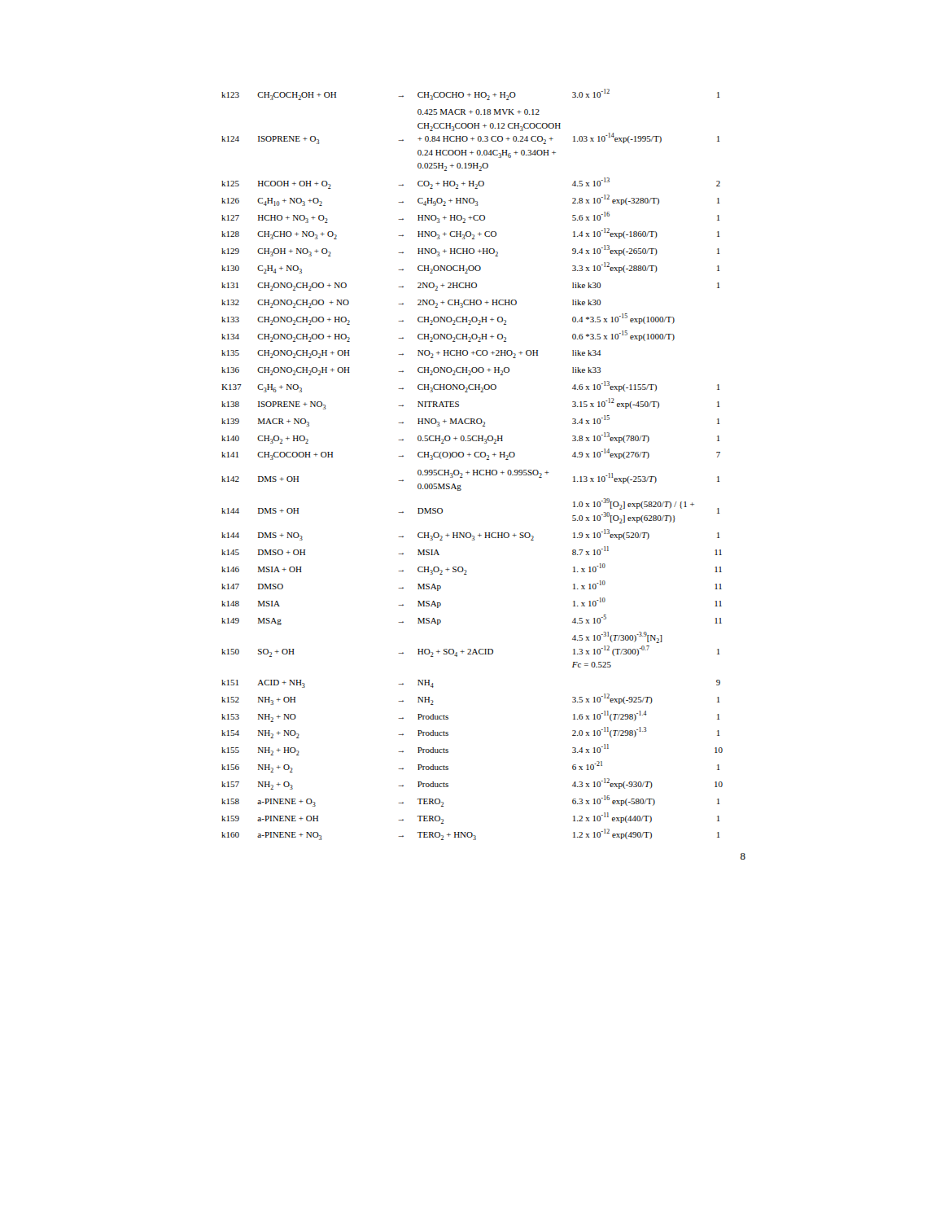| k123 | CH 3 COCH 2 OH + OH | → | CH 3 COCHO + HO 2 + H 2 O | 3.0 x 10 -12 | 1 |
| k124 | ISOPRENE + O 3 | → | 0.425 MACR + 0.18 MVK + 0.12 CH 2 CCH 3 COOH + 0.12 CH 3 COCOOH + 0.84 HCHO + 0.3 CO + 0.24 CO 2 + 0.24 HCOOH + 0.04C 3 H 6 + 0.34OH + 0.025H 2 + 0.19H 2 O | 1.03 x 10 -14 exp(-1995/T) | 1 |
| k125 | HCOOH + OH + O 2 | → | CO 2 + HO 2 + H 2 O | 4.5 x 10 -13 | 2 |
| k126 | C 4 H 10 + NO 3 +O 2 | → | C 4 H 9 O 2 + HNO 3 | 2.8 x 10 -12 exp(-3280/T) | 1 |
| k127 | HCHO + NO 3 + O 2 | → | HNO 3 + HO 2 +CO | 5.6 x 10 -16 | 1 |
| k128 | CH 3 CHO + NO 3 + O 2 | → | HNO 3 + CH 3 O 2 + CO | 1.4 x 10 -12 exp(-1860/T) | 1 |
| k129 | CH 3 OH + NO 3 + O 2 | → | HNO 3 + HCHO +HO 2 | 9.4 x 10 -13 exp(-2650/T) | 1 |
| k130 | C 2 H 4 + NO 3 | → | CH 2 ONOCH 2 OO | 3.3 x 10 -12 exp(-2880/T) | 1 |
| k131 | CH 2 ONO 2 CH 2 OO + NO | → | 2NO 2 + 2HCHO | like k30 | 1 |
| k132 | CH 2 ONO 2 CH 2 OO + NO | → | 2NO 2 + CH 3 CHO + HCHO | like k30 | |
| k133 | CH 2 ONO 2 CH 2 OO + HO 2 | → | CH 2 ONO 2 CH 2 O 2 H + O 2 | 0.4 *3.5 x 10 -15 exp(1000/T) | |
| k134 | CH 2 ONO 2 CH 2 OO + HO 2 | → | CH 2 ONO 2 CH 2 O 2 H + O 2 | 0.6 *3.5 x 10 -15 exp(1000/T) | |
| k135 | CH 2 ONO 2 CH 2 O 2 H + OH | → | NO 2 + HCHO +CO +2HO 2 + OH | like k34 | |
| k136 | CH 2 ONO 2 CH 2 O 2 H + OH | → | CH 2 ONO 2 CH 2 OO + H 2 O | like k33 | |
| K137 | C 3 H 6 + NO 3 | → | CH 3 CHONO 2 CH 2 OO | 4.6 x 10 -13 exp(-1155/T) | 1 |
| k138 | ISOPRENE + NO 3 | → | NITRATES | 3.15 x 10 -12 exp(-450/T) | 1 |
| k139 | MACR + NO 3 | → | HNO 3 + MACRO 2 | 3.4 x 10 -15 | 1 |
| k140 | CH 3 O 2 + HO 2 | → | 0.5CH 2 O + 0.5CH 3 O 2 H | 3.8 x 10 -13 exp(780/ T ) | 1 |
| k141 | CH 3 COCOOH + OH | → | CH 3 C(O)OO + CO 2 + H 2 O | 4.9 x 10 -14 exp(276/ T ) | 7 |
| k142 | DMS + OH | → | 0.995CH 3 O 2 + HCHO + 0.995SO 2 + 0.005MSAg | 1.13 x 10 -11 exp(-253/ T ) | 1 |
| k144 | DMS + OH | → | DMSO | 1.0 x 10 -39 [O 2 ] exp(5820/ T ) / {1 + 5.0 x 10 -30 [O 2 ] exp(6280/ T )} | 1 |
| k144 | DMS + NO 3 | → | CH 3 O 2 + HNO 3 + HCHO + SO 2 | 1.9 x 10 -13 exp(520/ T ) | 1 |
| k145 | DMSO + OH | → | MSIA | 8.7 x 10 -11 | 11 |
| k146 | MSIA + OH | → | CH 3 O 2 + SO 2 | 1. x 10 -10 | 11 |
| k147 | DMSO | → | MSAp | 1. x 10 -10 | 11 |
| k148 | MSIA | → | MSAp | 1. x 10 -10 | 11 |
| k149 | MSAg | → | MSAp | 4.5 x 10 -5 | 11 |
| k150 | SO 2 + OH | → | HO 2 + SO 4 + 2ACID | 4.5 x 10 -31 ( T /300) -3.9 [N 2 ] 1.3 x 10 -12 (T/300) -0.7 F c = 0.525 | 1 |
| k151 | ACID + NH 3 | → | NH 4 | | 9 |
| k152 | NH 3 + OH | → | NH 2 | 3.5 x 10 -12 exp(-925/ T ) | 1 |
| k153 | NH 2 + NO | → | Products | 1.6 x 10 -11 ( T /298) -1.4 | 1 |
| k154 | NH 2 + NO 2 | → | Products | 2.0 x 10 -11 ( T /298) -1.3 | 1 |
| k155 | NH 2 + HO 2 | → | Products | 3.4 x 10 -11 | 10 |
| k156 | NH 2 + O 2 | → | Products | 6 x 10 -21 | 1 |
| k157 | NH 2 + O 3 | → | Products | 4.3 x 10 -12 exp(-930/ T ) | 10 |
| k158 | a-PINENE + O 3 | → | TERO 2 | 6.3 x 10 -16 exp(-580/T) | 1 |
| k159 | a-PINENE + OH | → | TERO 2 | 1.2 x 10 -11 exp(440/T) | 1 |
| k160 | a-PINENE + NO 3 | → | TERO 2 + HNO 3 | 1.2 x 10 -12 exp(490/T) | 1 |
8